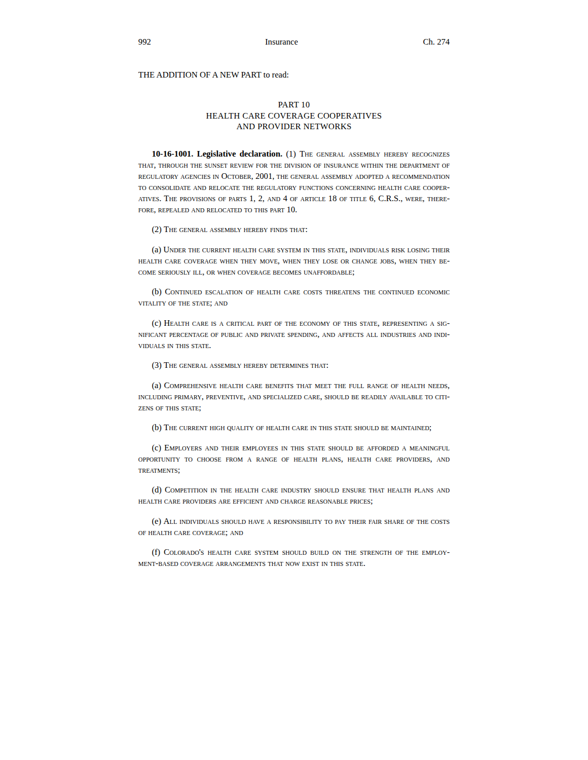992
Insurance
Ch. 274
THE ADDITION OF A NEW PART to read:
PART 10
HEALTH CARE COVERAGE COOPERATIVES
AND PROVIDER NETWORKS
10-16-1001. Legislative declaration. (1) The general assembly hereby recognizes that, through the sunset review for the division of insurance within the department of regulatory agencies in October, 2001, the general assembly adopted a recommendation to consolidate and relocate the regulatory functions concerning health care cooperatives. The provisions of parts 1, 2, and 4 of article 18 of title 6, C.R.S., were, therefore, repealed and relocated to this part 10.
(2) The general assembly hereby finds that:
(a) Under the current health care system in this state, individuals risk losing their health care coverage when they move, when they lose or change jobs, when they become seriously ill, or when coverage becomes unaffordable;
(b) Continued escalation of health care costs threatens the continued economic vitality of the state; and
(c) Health care is a critical part of the economy of this state, representing a significant percentage of public and private spending, and affects all industries and individuals in this state.
(3) The general assembly hereby determines that:
(a) Comprehensive health care benefits that meet the full range of health needs, including primary, preventive, and specialized care, should be readily available to citizens of this state;
(b) The current high quality of health care in this state should be maintained;
(c) Employers and their employees in this state should be afforded a meaningful opportunity to choose from a range of health plans, health care providers, and treatments;
(d) Competition in the health care industry should ensure that health plans and health care providers are efficient and charge reasonable prices;
(e) All individuals should have a responsibility to pay their fair share of the costs of health care coverage; and
(f) Colorado's health care system should build on the strength of the employment-based coverage arrangements that now exist in this state.